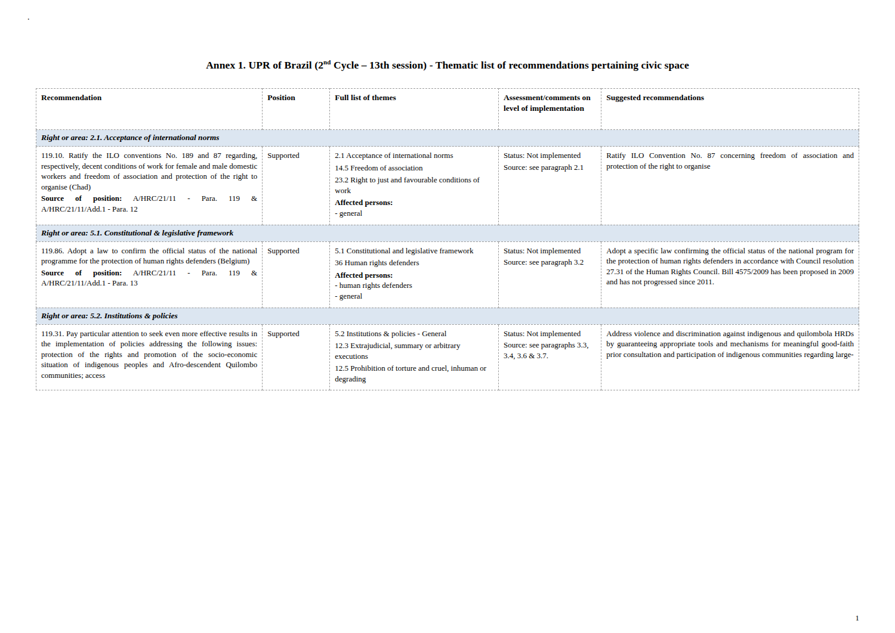.
Annex 1. UPR of Brazil (2nd Cycle – 13th session) - Thematic list of recommendations pertaining civic space
| Recommendation | Position | Full list of themes | Assessment/comments on level of implementation | Suggested recommendations |
| --- | --- | --- | --- | --- |
| Right or area: 2.1. Acceptance of international norms |
| 119.10. Ratify the ILO conventions No. 189 and 87 regarding, respectively, decent conditions of work for female and male domestic workers and freedom of association and protection of the right to organise (Chad) Source of position: A/HRC/21/11 - Para. 119 & A/HRC/21/11/Add.1 - Para. 12 | Supported | 2.1 Acceptance of international norms 14.5 Freedom of association 23.2 Right to just and favourable conditions of work Affected persons: - general | Status: Not implemented Source: see paragraph 2.1 | Ratify ILO Convention No. 87 concerning freedom of association and protection of the right to organise |
| Right or area: 5.1. Constitutional & legislative framework |
| 119.86. Adopt a law to confirm the official status of the national programme for the protection of human rights defenders (Belgium) Source of position: A/HRC/21/11 - Para. 119 & A/HRC/21/11/Add.1 - Para. 13 | Supported | 5.1 Constitutional and legislative framework 36 Human rights defenders Affected persons: - human rights defenders - general | Status: Not implemented Source: see paragraph 3.2 | Adopt a specific law confirming the official status of the national program for the protection of human rights defenders in accordance with Council resolution 27.31 of the Human Rights Council. Bill 4575/2009 has been proposed in 2009 and has not progressed since 2011. |
| Right or area: 5.2. Institutions & policies |
| 119.31. Pay particular attention to seek even more effective results in the implementation of policies addressing the following issues: protection of the rights and promotion of the socio-economic situation of indigenous peoples and Afro-descendent Quilombo communities; access | Supported | 5.2 Institutions & policies - General 12.3 Extrajudicial, summary or arbitrary executions 12.5 Prohibition of torture and cruel, inhuman or degrading | Status: Not implemented Source: see paragraphs 3.3, 3.4, 3.6 & 3.7. | Address violence and discrimination against indigenous and quilombola HRDs by guaranteeing appropriate tools and mechanisms for meaningful good-faith prior consultation and participation of indigenous communities regarding large- |
1